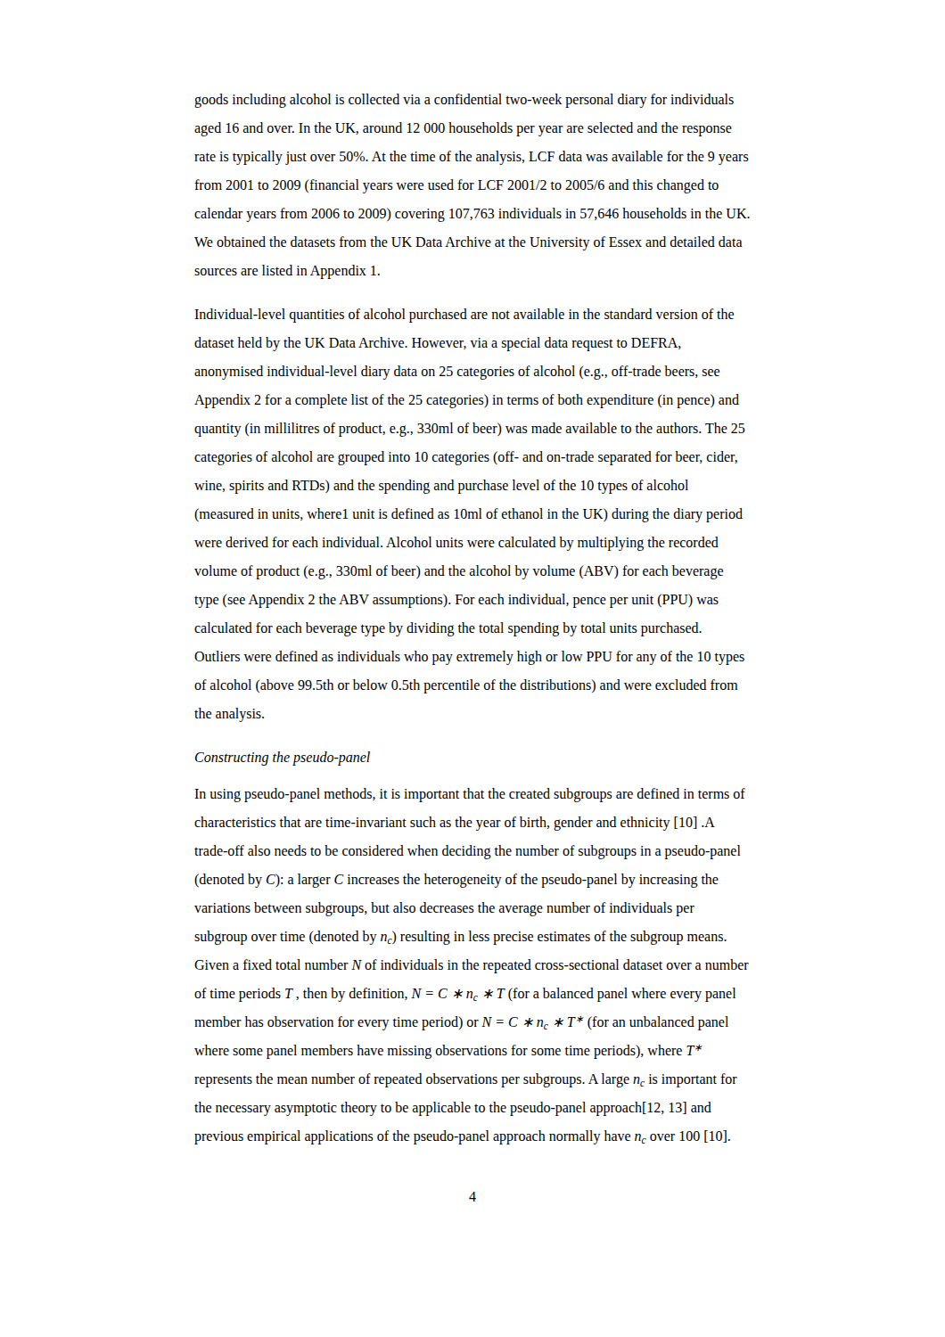goods including alcohol is collected via a confidential two-week personal diary for individuals aged 16 and over. In the UK, around 12 000 households per year are selected and the response rate is typically just over 50%. At the time of the analysis, LCF data was available for the 9 years from 2001 to 2009 (financial years were used for LCF 2001/2 to 2005/6 and this changed to calendar years from 2006 to 2009) covering 107,763 individuals in 57,646 households in the UK. We obtained the datasets from the UK Data Archive at the University of Essex and detailed data sources are listed in Appendix 1.
Individual-level quantities of alcohol purchased are not available in the standard version of the dataset held by the UK Data Archive. However, via a special data request to DEFRA, anonymised individual-level diary data on 25 categories of alcohol (e.g., off-trade beers, see Appendix 2 for a complete list of the 25 categories) in terms of both expenditure (in pence) and quantity (in millilitres of product, e.g., 330ml of beer) was made available to the authors. The 25 categories of alcohol are grouped into 10 categories (off- and on-trade separated for beer, cider, wine, spirits and RTDs) and the spending and purchase level of the 10 types of alcohol (measured in units, where1 unit is defined as 10ml of ethanol in the UK) during the diary period were derived for each individual. Alcohol units were calculated by multiplying the recorded volume of product (e.g., 330ml of beer) and the alcohol by volume (ABV) for each beverage type (see Appendix 2 the ABV assumptions). For each individual, pence per unit (PPU) was calculated for each beverage type by dividing the total spending by total units purchased. Outliers were defined as individuals who pay extremely high or low PPU for any of the 10 types of alcohol (above 99.5th or below 0.5th percentile of the distributions) and were excluded from the analysis.
Constructing the pseudo-panel
In using pseudo-panel methods, it is important that the created subgroups are defined in terms of characteristics that are time-invariant such as the year of birth, gender and ethnicity [10] .A trade-off also needs to be considered when deciding the number of subgroups in a pseudo-panel (denoted by C): a larger C increases the heterogeneity of the pseudo-panel by increasing the variations between subgroups, but also decreases the average number of individuals per subgroup over time (denoted by nc) resulting in less precise estimates of the subgroup means. Given a fixed total number N of individuals in the repeated cross-sectional dataset over a number of time periods T , then by definition, N = C ∗ nc ∗ T (for a balanced panel where every panel member has observation for every time period) or N = C ∗ nc ∗ T∗ (for an unbalanced panel where some panel members have missing observations for some time periods), where T∗ represents the mean number of repeated observations per subgroups. A large nc is important for the necessary asymptotic theory to be applicable to the pseudo-panel approach[12, 13] and previous empirical applications of the pseudo-panel approach normally have nc over 100 [10].
4